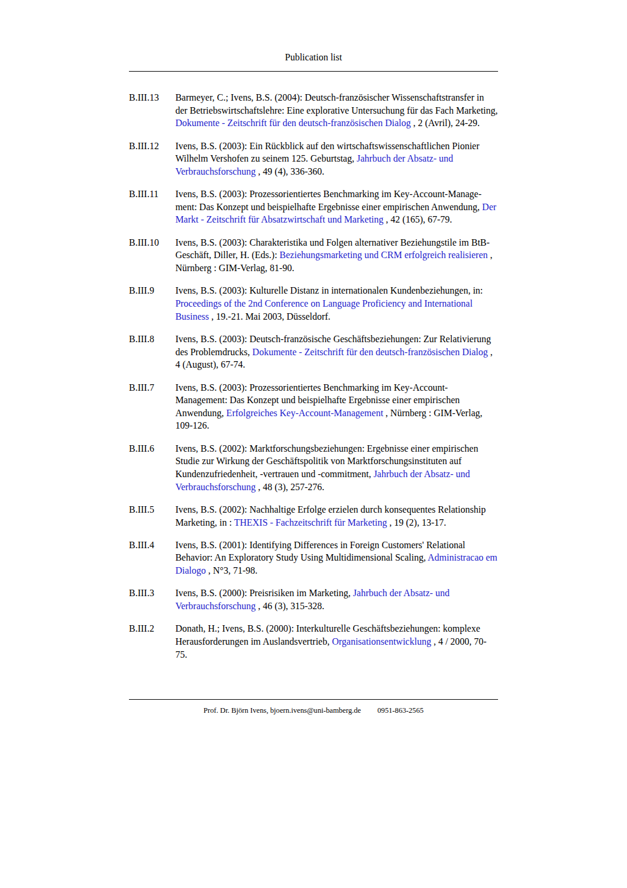Publication list
B.III.13
Barmeyer, C.; Ivens, B.S. (2004): Deutsch-französischer Wissenschaftstransfer in der Betriebswirtschaftslehre: Eine explorative Untersuchung für das Fach Marketing, Dokumente - Zeitschrift für den deutsch-französischen Dialog , 2 (Avril), 24-29.
B.III.12
Ivens, B.S. (2003): Ein Rückblick auf den wirtschaftswissenschaftlichen Pionier Wilhelm Vershofen zu seinem 125. Geburtstag, Jahrbuch der Absatz- und Verbrauchsforschung , 49 (4), 336-360.
B.III.11
Ivens, B.S. (2003): Prozessorientiertes Benchmarking im Key-Account-Manage-ment: Das Konzept und beispielhafte Ergebnisse einer empirischen Anwendung, Der Markt - Zeitschrift für Absatzwirtschaft und Marketing , 42 (165), 67-79.
B.III.10
Ivens, B.S. (2003): Charakteristika und Folgen alternativer Beziehungstile im BtB-Geschäft, Diller, H. (Eds.): Beziehungsmarketing und CRM erfolgreich realisieren , Nürnberg : GIM-Verlag, 81-90.
B.III.9
Ivens, B.S. (2003): Kulturelle Distanz in internationalen Kundenbeziehungen, in: Proceedings of the 2nd Conference on Language Proficiency and International Business , 19.-21. Mai 2003, Düsseldorf.
B.III.8
Ivens, B.S. (2003): Deutsch-französische Geschäftsbeziehungen: Zur Relativierung des Problemdrucks, Dokumente - Zeitschrift für den deutsch-französischen Dialog , 4 (August), 67-74.
B.III.7
Ivens, B.S. (2003): Prozessorientiertes Benchmarking im Key-Account-Management: Das Konzept und beispielhafte Ergebnisse einer empirischen Anwendung, Erfolgreiches Key-Account-Management , Nürnberg : GIM-Verlag, 109-126.
B.III.6
Ivens, B.S. (2002): Marktforschungsbeziehungen: Ergebnisse einer empirischen Studie zur Wirkung der Geschäftspolitik von Marktforschungsinstituten auf Kundenzufriedenheit, -vertrauen und -commitment, Jahrbuch der Absatz- und Verbrauchsforschung , 48 (3), 257-276.
B.III.5
Ivens, B.S. (2002): Nachhaltige Erfolge erzielen durch konsequentes Relationship Marketing, in : THEXIS - Fachzeitschrift für Marketing , 19 (2), 13-17.
B.III.4
Ivens, B.S. (2001): Identifying Differences in Foreign Customers' Relational Behavior: An Exploratory Study Using Multidimensional Scaling, Administracao em Dialogo , N°3, 71-98.
B.III.3
Ivens, B.S. (2000): Preisrisiken im Marketing, Jahrbuch der Absatz- und Verbrauchsforschung , 46 (3), 315-328.
B.III.2
Donath, H.; Ivens, B.S. (2000): Interkulturelle Geschäftsbeziehungen: komplexe Herausforderungen im Auslandsvertrieb, Organisationsentwicklung , 4 / 2000, 70-75.
Prof. Dr. Björn Ivens, bjoern.ivens@uni-bamberg.de 0951-863-2565